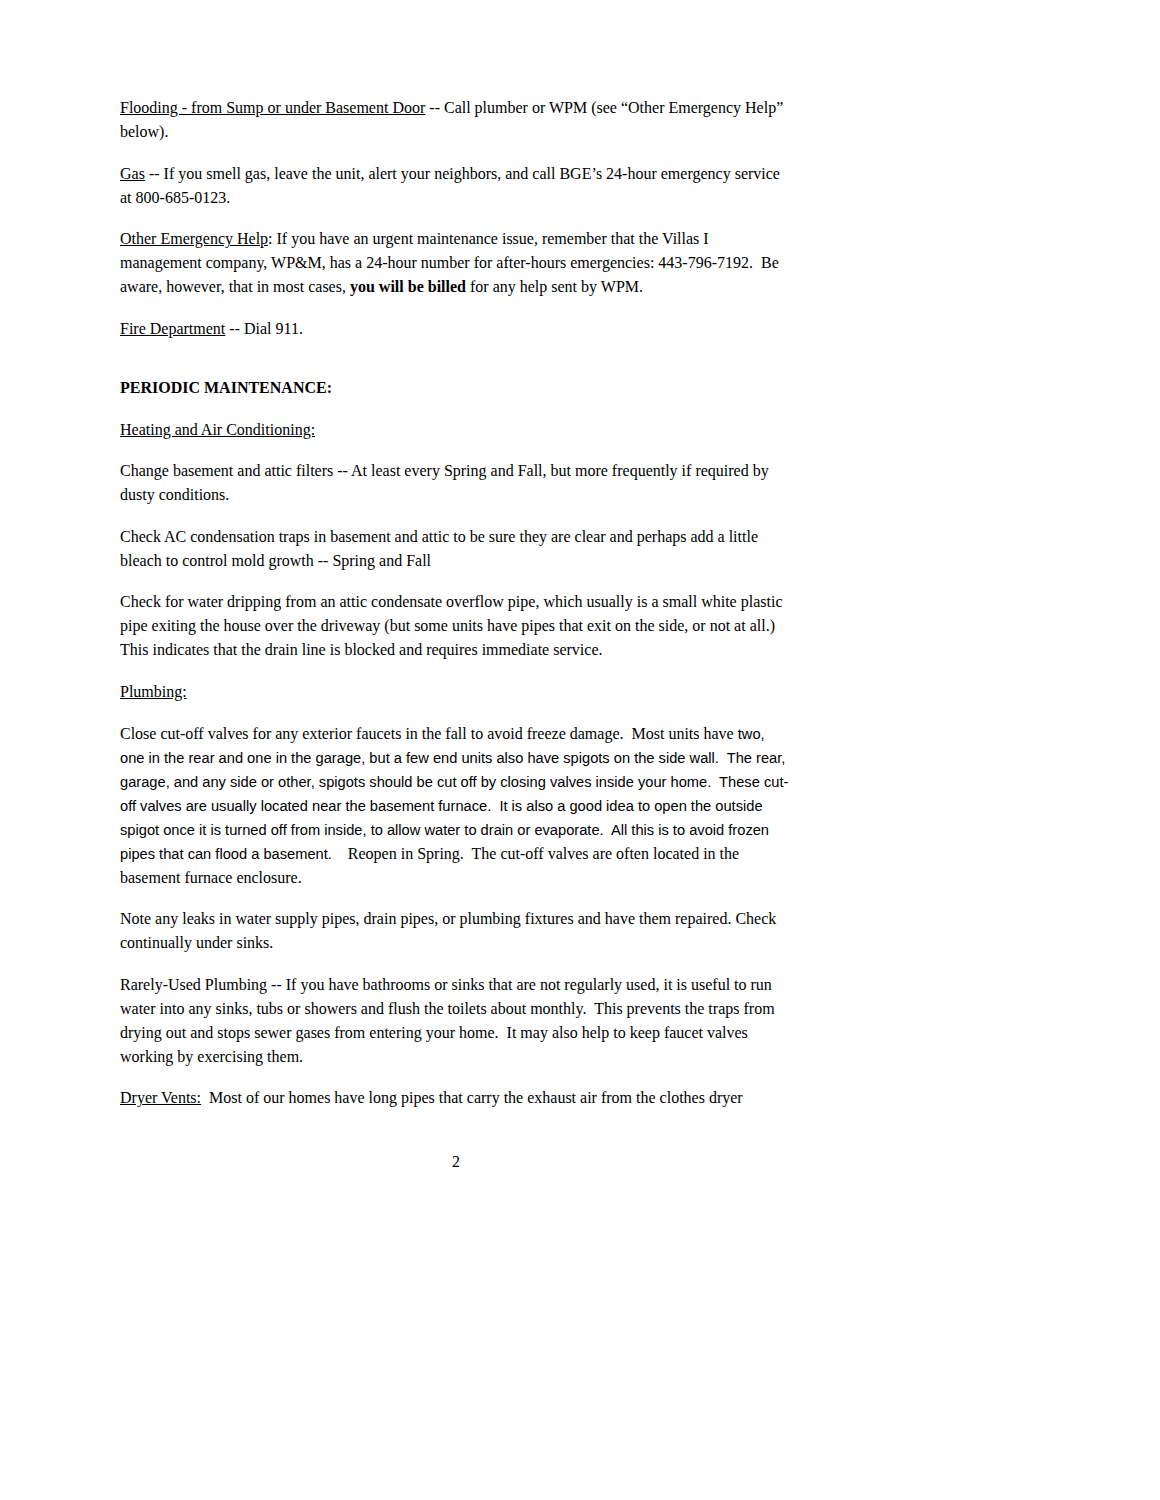Flooding - from Sump or under Basement Door -- Call plumber or WPM (see “Other Emergency Help” below).
Gas -- If you smell gas, leave the unit, alert your neighbors, and call BGE’s 24-hour emergency service at 800-685-0123.
Other Emergency Help: If you have an urgent maintenance issue, remember that the Villas I management company, WP&M, has a 24-hour number for after-hours emergencies: 443-796-7192. Be aware, however, that in most cases, you will be billed for any help sent by WPM.
Fire Department -- Dial 911.
PERIODIC MAINTENANCE:
Heating and Air Conditioning:
Change basement and attic filters -- At least every Spring and Fall, but more frequently if required by dusty conditions.
Check AC condensation traps in basement and attic to be sure they are clear and perhaps add a little bleach to control mold growth -- Spring and Fall
Check for water dripping from an attic condensate overflow pipe, which usually is a small white plastic pipe exiting the house over the driveway (but some units have pipes that exit on the side, or not at all.) This indicates that the drain line is blocked and requires immediate service.
Plumbing:
Close cut-off valves for any exterior faucets in the fall to avoid freeze damage. Most units have two, one in the rear and one in the garage, but a few end units also have spigots on the side wall. The rear, garage, and any side or other, spigots should be cut off by closing valves inside your home. These cut-off valves are usually located near the basement furnace. It is also a good idea to open the outside spigot once it is turned off from inside, to allow water to drain or evaporate. All this is to avoid frozen pipes that can flood a basement. Reopen in Spring. The cut-off valves are often located in the basement furnace enclosure.
Note any leaks in water supply pipes, drain pipes, or plumbing fixtures and have them repaired. Check continually under sinks.
Rarely-Used Plumbing -- If you have bathrooms or sinks that are not regularly used, it is useful to run water into any sinks, tubs or showers and flush the toilets about monthly. This prevents the traps from drying out and stops sewer gases from entering your home. It may also help to keep faucet valves working by exercising them.
Dryer Vents: Most of our homes have long pipes that carry the exhaust air from the clothes dryer
2